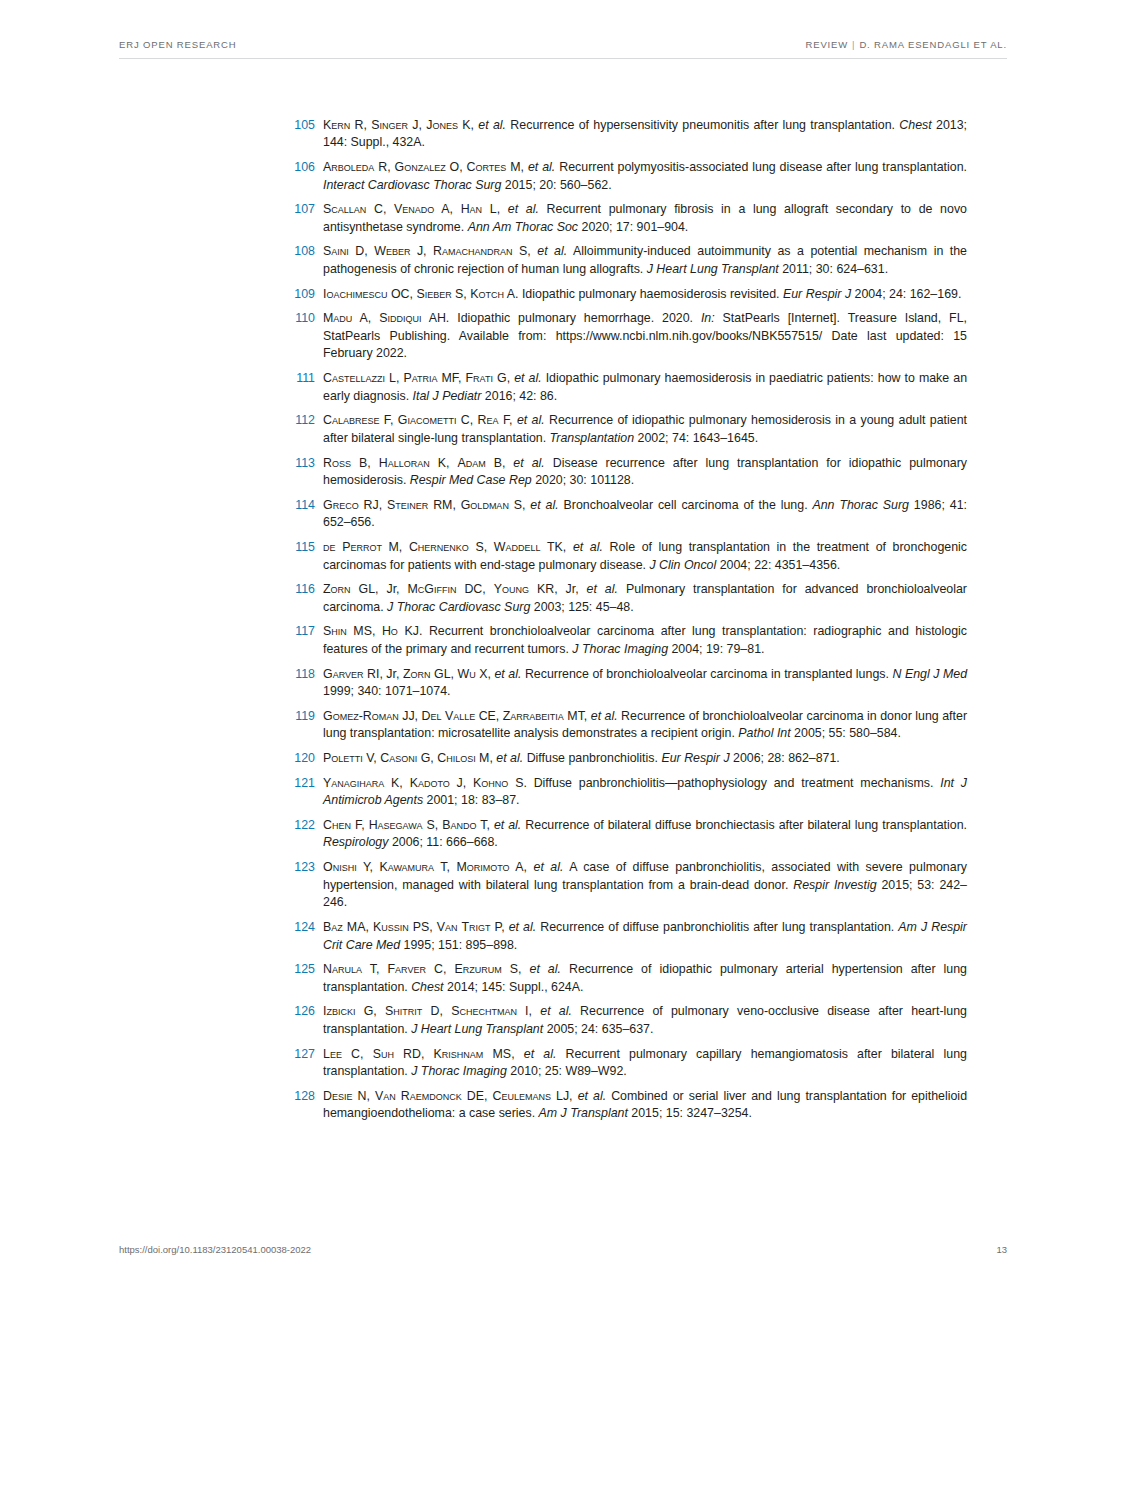ERJ OPEN RESEARCH
REVIEW|D. RAMA ESENDAGLI ET AL.
105 Kern R, Singer J, Jones K, et al. Recurrence of hypersensitivity pneumonitis after lung transplantation. Chest 2013; 144: Suppl., 432A.
106 Arboleda R, Gonzalez O, Cortes M, et al. Recurrent polymyositis-associated lung disease after lung transplantation. Interact Cardiovasc Thorac Surg 2015; 20: 560–562.
107 Scallan C, Venado A, Han L, et al. Recurrent pulmonary fibrosis in a lung allograft secondary to de novo antisynthetase syndrome. Ann Am Thorac Soc 2020; 17: 901–904.
108 Saini D, Weber J, Ramachandran S, et al. Alloimmunity-induced autoimmunity as a potential mechanism in the pathogenesis of chronic rejection of human lung allografts. J Heart Lung Transplant 2011; 30: 624–631.
109 Ioachimescu OC, Sieber S, Kotch A. Idiopathic pulmonary haemosiderosis revisited. Eur Respir J 2004; 24: 162–169.
110 Madu A, Siddiqui AH. Idiopathic pulmonary hemorrhage. 2020. In: StatPearls [Internet]. Treasure Island, FL, StatPearls Publishing. Available from: https://www.ncbi.nlm.nih.gov/books/NBK557515/ Date last updated: 15 February 2022.
111 Castellazzi L, Patria MF, Frati G, et al. Idiopathic pulmonary haemosiderosis in paediatric patients: how to make an early diagnosis. Ital J Pediatr 2016; 42: 86.
112 Calabrese F, Giacometti C, Rea F, et al. Recurrence of idiopathic pulmonary hemosiderosis in a young adult patient after bilateral single-lung transplantation. Transplantation 2002; 74: 1643–1645.
113 Ross B, Halloran K, Adam B, et al. Disease recurrence after lung transplantation for idiopathic pulmonary hemosiderosis. Respir Med Case Rep 2020; 30: 101128.
114 Greco RJ, Steiner RM, Goldman S, et al. Bronchoalveolar cell carcinoma of the lung. Ann Thorac Surg 1986; 41: 652–656.
115 de Perrot M, Chernenko S, Waddell TK, et al. Role of lung transplantation in the treatment of bronchogenic carcinomas for patients with end-stage pulmonary disease. J Clin Oncol 2004; 22: 4351–4356.
116 Zorn GL, Jr, McGiffin DC, Young KR, Jr, et al. Pulmonary transplantation for advanced bronchioloalveolar carcinoma. J Thorac Cardiovasc Surg 2003; 125: 45–48.
117 Shin MS, Ho KJ. Recurrent bronchioloalveolar carcinoma after lung transplantation: radiographic and histologic features of the primary and recurrent tumors. J Thorac Imaging 2004; 19: 79–81.
118 Garver RI, Jr, Zorn GL, Wu X, et al. Recurrence of bronchioloalveolar carcinoma in transplanted lungs. N Engl J Med 1999; 340: 1071–1074.
119 Gomez-Roman JJ, Del Valle CE, Zarrabeitia MT, et al. Recurrence of bronchioloalveolar carcinoma in donor lung after lung transplantation: microsatellite analysis demonstrates a recipient origin. Pathol Int 2005; 55: 580–584.
120 Poletti V, Casoni G, Chilosi M, et al. Diffuse panbronchiolitis. Eur Respir J 2006; 28: 862–871.
121 Yanagihara K, Kadoto J, Kohno S. Diffuse panbronchiolitis—pathophysiology and treatment mechanisms. Int J Antimicrob Agents 2001; 18: 83–87.
122 Chen F, Hasegawa S, Bando T, et al. Recurrence of bilateral diffuse bronchiectasis after bilateral lung transplantation. Respirology 2006; 11: 666–668.
123 Onishi Y, Kawamura T, Morimoto A, et al. A case of diffuse panbronchiolitis, associated with severe pulmonary hypertension, managed with bilateral lung transplantation from a brain-dead donor. Respir Investig 2015; 53: 242–246.
124 Baz MA, Kussin PS, Van Trigt P, et al. Recurrence of diffuse panbronchiolitis after lung transplantation. Am J Respir Crit Care Med 1995; 151: 895–898.
125 Narula T, Farver C, Erzurum S, et al. Recurrence of idiopathic pulmonary arterial hypertension after lung transplantation. Chest 2014; 145: Suppl., 624A.
126 Izbicki G, Shitrit D, Schechtman I, et al. Recurrence of pulmonary veno-occlusive disease after heart-lung transplantation. J Heart Lung Transplant 2005; 24: 635–637.
127 Lee C, Suh RD, Krishnam MS, et al. Recurrent pulmonary capillary hemangiomatosis after bilateral lung transplantation. J Thorac Imaging 2010; 25: W89–W92.
128 Desie N, Van Raemdonck DE, Ceulemans LJ, et al. Combined or serial liver and lung transplantation for epithelioid hemangioendothelioma: a case series. Am J Transplant 2015; 15: 3247–3254.
https://doi.org/10.1183/23120541.00038-2022
13